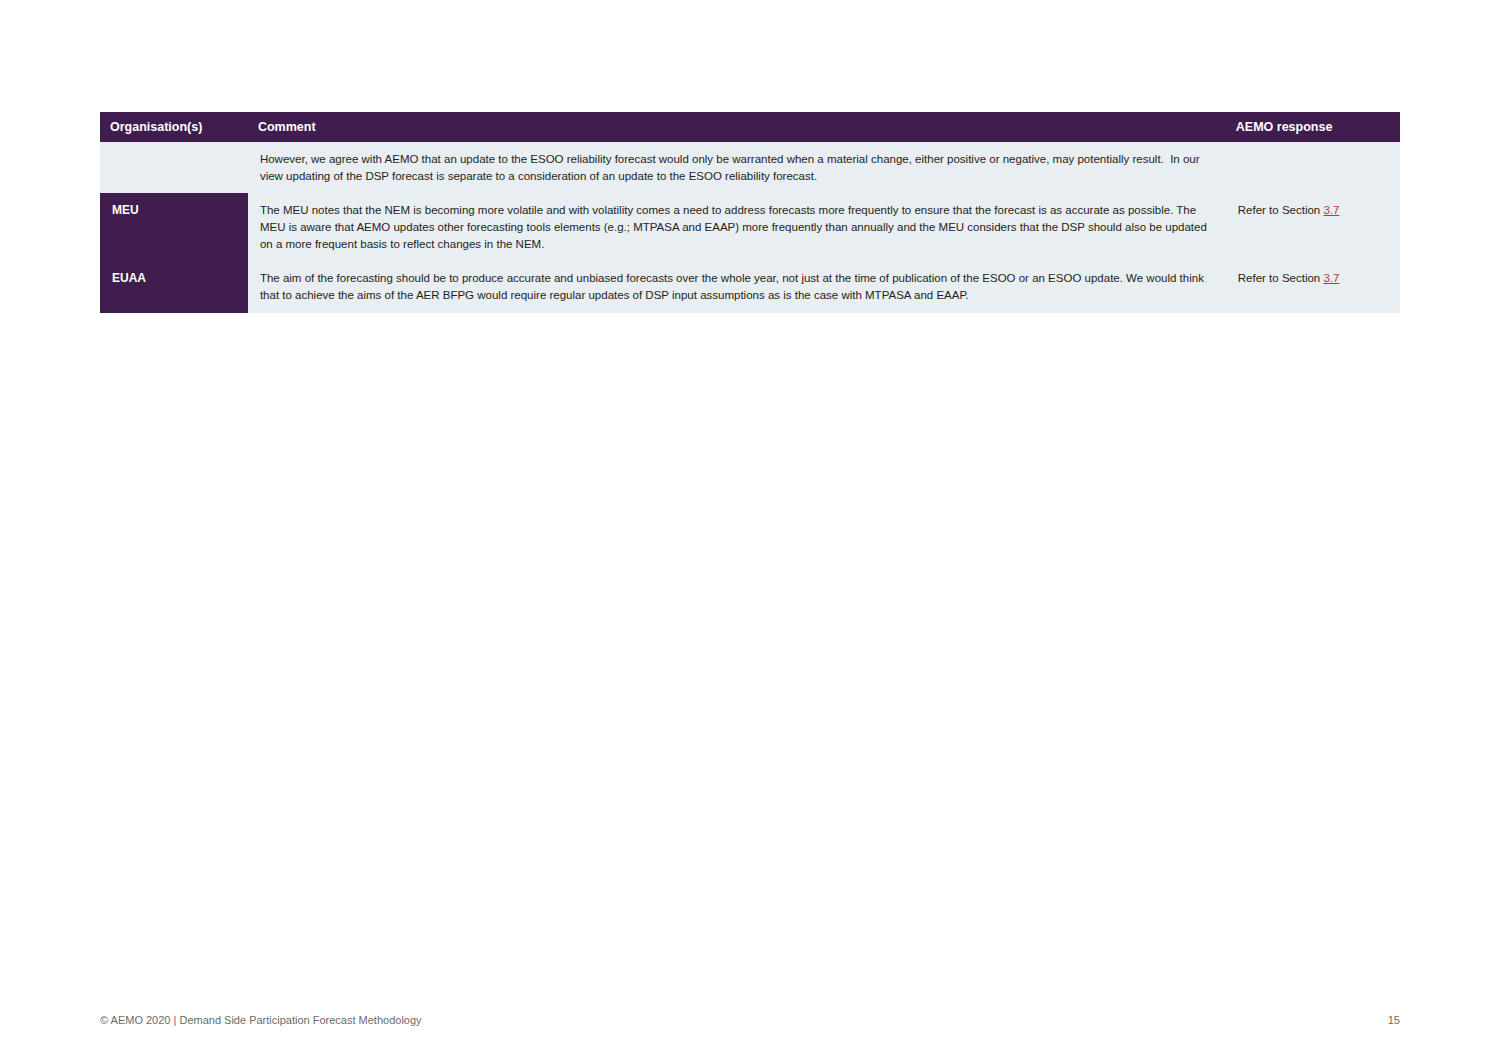| Organisation(s) | Comment | AEMO response |
| --- | --- | --- |
| | However, we agree with AEMO that an update to the ESOO reliability forecast would only be warranted when a material change, either positive or negative, may potentially result. In our view updating of the DSP forecast is separate to a consideration of an update to the ESOO reliability forecast. | |
| MEU | The MEU notes that the NEM is becoming more volatile and with volatility comes a need to address forecasts more frequently to ensure that the forecast is as accurate as possible. The MEU is aware that AEMO updates other forecasting tools elements (e.g.; MTPASA and EAAP) more frequently than annually and the MEU considers that the DSP should also be updated on a more frequent basis to reflect changes in the NEM. | Refer to Section 3.7 |
| EUAA | The aim of the forecasting should be to produce accurate and unbiased forecasts over the whole year, not just at the time of publication of the ESOO or an ESOO update. We would think that to achieve the aims of the AER BFPG would require regular updates of DSP input assumptions as is the case with MTPASA and EAAP. | Refer to Section 3.7 |
© AEMO 2020 | Demand Side Participation Forecast Methodology
15